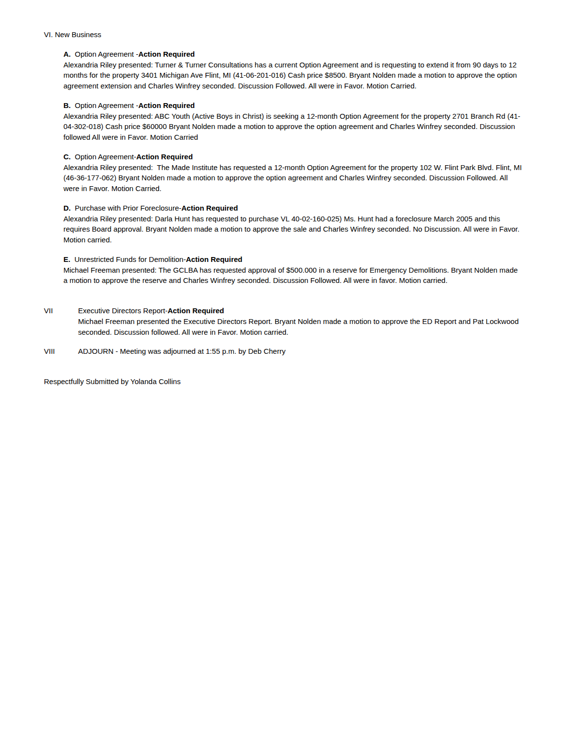VI. New Business
A. Option Agreement -Action Required
Alexandria Riley presented: Turner & Turner Consultations has a current Option Agreement and is requesting to extend it from 90 days to 12 months for the property 3401 Michigan Ave Flint, MI (41-06-201-016) Cash price $8500. Bryant Nolden made a motion to approve the option agreement extension and Charles Winfrey seconded. Discussion Followed. All were in Favor. Motion Carried.
B. Option Agreement -Action Required
Alexandria Riley presented: ABC Youth (Active Boys in Christ) is seeking a 12-month Option Agreement for the property 2701 Branch Rd (41-04-302-018) Cash price $60000 Bryant Nolden made a motion to approve the option agreement and Charles Winfrey seconded. Discussion followed All were in Favor. Motion Carried
C. Option Agreement-Action Required
Alexandria Riley presented: The Made Institute has requested a 12-month Option Agreement for the property 102 W. Flint Park Blvd. Flint, MI (46-36-177-062) Bryant Nolden made a motion to approve the option agreement and Charles Winfrey seconded. Discussion Followed. All were in Favor. Motion Carried.
D. Purchase with Prior Foreclosure-Action Required
Alexandria Riley presented: Darla Hunt has requested to purchase VL 40-02-160-025) Ms. Hunt had a foreclosure March 2005 and this requires Board approval. Bryant Nolden made a motion to approve the sale and Charles Winfrey seconded. No Discussion. All were in Favor. Motion carried.
E. Unrestricted Funds for Demolition-Action Required
Michael Freeman presented: The GCLBA has requested approval of $500.000 in a reserve for Emergency Demolitions. Bryant Nolden made a motion to approve the reserve and Charles Winfrey seconded. Discussion Followed. All were in favor. Motion carried.
VII
Executive Directors Report-Action Required
Michael Freeman presented the Executive Directors Report. Bryant Nolden made a motion to approve the ED Report and Pat Lockwood seconded. Discussion followed. All were in Favor. Motion carried.
VIII
ADJOURN - Meeting was adjourned at 1:55 p.m. by Deb Cherry
Respectfully Submitted by Yolanda Collins